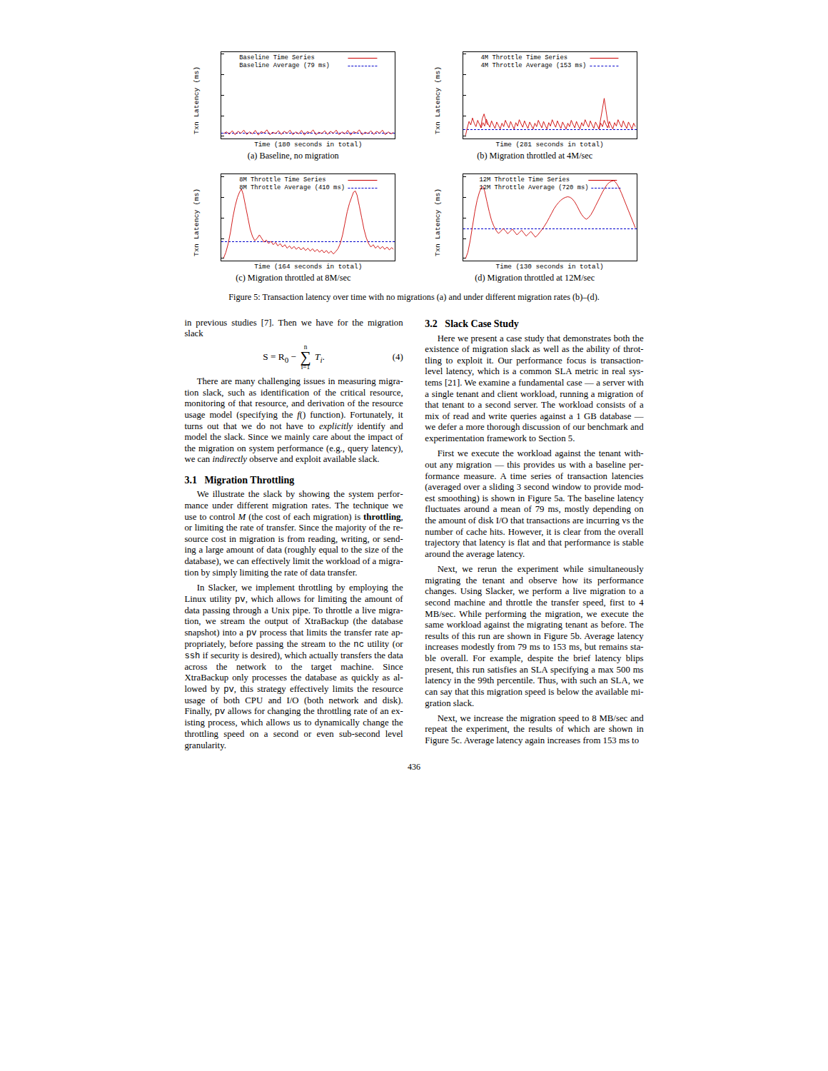Txn Latency (ms)
2000 1500 1000 500 0
Baseline Time Series
Baseline Average (79 ms)
Time (180 seconds in total)
(a) Baseline, no migration
Txn Latency (ms)
2000 1500 1000 500 0
4M Throttle Time Series
4M Throttle Average (153 ms)
Time (281 seconds in total)
(b) Migration throttled at 4M/sec
Txn Latency (ms)
2000 1500 1000 500 0
8M Throttle Time Series
8M Throttle Average (410 ms)
Time (164 seconds in total)
(c) Migration throttled at 8M/sec
Txn Latency (ms)
2000 1500 1000 500 0
12M Throttle Time Series
12M Throttle Average (720 ms)
Time (130 seconds in total)
(d) Migration throttled at 12M/sec
Figure 5: Transaction latency over time with no migrations (a) and under different migration rates (b)–(d).
in previous studies [7]. Then we have for the migration slack
S = R0 − n ∑ i=1 Ti. (4)
There are many challenging issues in measuring migration slack, such as identification of the critical resource, monitoring of that resource, and derivation of the resource usage model (specifying the f() function). Fortunately, it turns out that we do not have to explicitly identify and model the slack. Since we mainly care about the impact of the migration on system performance (e.g., query latency), we can indirectly observe and exploit available slack.
3.1 Migration Throttling
We illustrate the slack by showing the system performance under different migration rates. The technique we use to control M (the cost of each migration) is throttling, or limiting the rate of transfer. Since the majority of the resource cost in migration is from reading, writing, or sending a large amount of data (roughly equal to the size of the database), we can effectively limit the workload of a migration by simply limiting the rate of data transfer.
In Slacker, we implement throttling by employing the Linux utility pv, which allows for limiting the amount of data passing through a Unix pipe. To throttle a live migration, we stream the output of XtraBackup (the database snapshot) into a pv process that limits the transfer rate appropriately, before passing the stream to the nc utility (or ssh if security is desired), which actually transfers the data across the network to the target machine. Since XtraBackup only processes the database as quickly as allowed by pv, this strategy effectively limits the resource usage of both CPU and I/O (both network and disk). Finally, pv allows for changing the throttling rate of an existing process, which allows us to dynamically change the throttling speed on a second or even sub-second level granularity.
3.2 Slack Case Study
Here we present a case study that demonstrates both the existence of migration slack as well as the ability of throttling to exploit it. Our performance focus is transaction-level latency, which is a common SLA metric in real systems [21]. We examine a fundamental case — a server with a single tenant and client workload, running a migration of that tenant to a second server. The workload consists of a mix of read and write queries against a 1 GB database — we defer a more thorough discussion of our benchmark and experimentation framework to Section 5.
First we execute the workload against the tenant without any migration — this provides us with a baseline performance measure. A time series of transaction latencies (averaged over a sliding 3 second window to provide modest smoothing) is shown in Figure 5a. The baseline latency fluctuates around a mean of 79 ms, mostly depending on the amount of disk I/O that transactions are incurring vs the number of cache hits. However, it is clear from the overall trajectory that latency is flat and that performance is stable around the average latency.
Next, we rerun the experiment while simultaneously migrating the tenant and observe how its performance changes. Using Slacker, we perform a live migration to a second machine and throttle the transfer speed, first to 4 MB/sec. While performing the migration, we execute the same workload against the migrating tenant as before. The results of this run are shown in Figure 5b. Average latency increases modestly from 79 ms to 153 ms, but remains stable overall. For example, despite the brief latency blips present, this run satisfies an SLA specifying a max 500 ms latency in the 99th percentile. Thus, with such an SLA, we can say that this migration speed is below the available migration slack.
Next, we increase the migration speed to 8 MB/sec and repeat the experiment, the results of which are shown in Figure 5c. Average latency again increases from 153 ms to
436